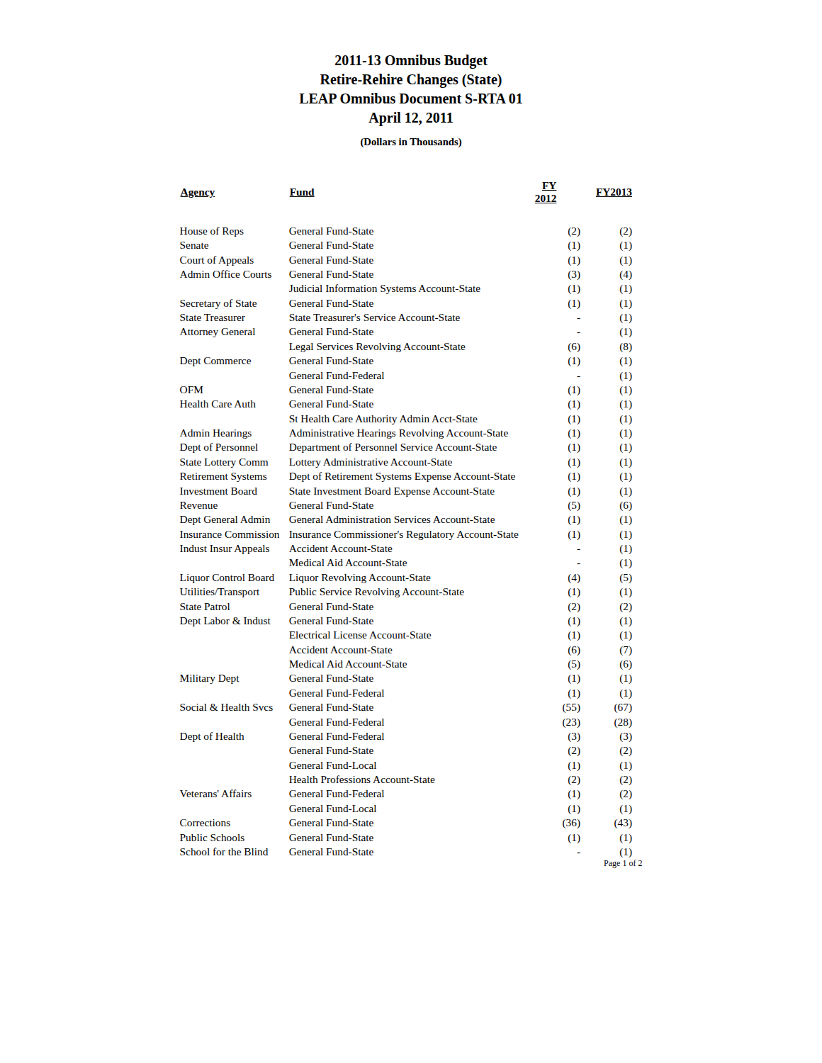2011-13 Omnibus Budget
Retire-Rehire Changes (State)
LEAP Omnibus Document S-RTA 01
April 12, 2011
(Dollars in Thousands)
| Agency | Fund | FY 2012 | FY2013 |
| --- | --- | --- | --- |
| House of Reps | General Fund-State | (2) | (2) |
| Senate | General Fund-State | (1) | (1) |
| Court of Appeals | General Fund-State | (1) | (1) |
| Admin Office Courts | General Fund-State | (3) | (4) |
| | Judicial Information Systems Account-State | (1) | (1) |
| Secretary of State | General Fund-State | (1) | (1) |
| State Treasurer | State Treasurer's Service Account-State | - | (1) |
| Attorney General | General Fund-State | - | (1) |
| | Legal Services Revolving Account-State | (6) | (8) |
| Dept Commerce | General Fund-State | (1) | (1) |
| | General Fund-Federal | - | (1) |
| OFM | General Fund-State | (1) | (1) |
| Health Care Auth | General Fund-State | (1) | (1) |
| | St Health Care Authority Admin Acct-State | (1) | (1) |
| Admin Hearings | Administrative Hearings Revolving Account-State | (1) | (1) |
| Dept of Personnel | Department of Personnel Service Account-State | (1) | (1) |
| State Lottery Comm | Lottery Administrative Account-State | (1) | (1) |
| Retirement Systems | Dept of Retirement Systems Expense Account-State | (1) | (1) |
| Investment Board | State Investment Board Expense Account-State | (1) | (1) |
| Revenue | General Fund-State | (5) | (6) |
| Dept General Admin | General Administration Services Account-State | (1) | (1) |
| Insurance Commission | Insurance Commissioner's Regulatory Account-State | (1) | (1) |
| Indust Insur Appeals | Accident Account-State | - | (1) |
| | Medical Aid Account-State | - | (1) |
| Liquor Control Board | Liquor Revolving Account-State | (4) | (5) |
| Utilities/Transport | Public Service Revolving Account-State | (1) | (1) |
| State Patrol | General Fund-State | (2) | (2) |
| Dept Labor & Indust | General Fund-State | (1) | (1) |
| | Electrical License Account-State | (1) | (1) |
| | Accident Account-State | (6) | (7) |
| | Medical Aid Account-State | (5) | (6) |
| Military Dept | General Fund-State | (1) | (1) |
| | General Fund-Federal | (1) | (1) |
| Social & Health Svcs | General Fund-State | (55) | (67) |
| | General Fund-Federal | (23) | (28) |
| Dept of Health | General Fund-Federal | (3) | (3) |
| | General Fund-State | (2) | (2) |
| | General Fund-Local | (1) | (1) |
| | Health Professions Account-State | (2) | (2) |
| Veterans' Affairs | General Fund-Federal | (1) | (2) |
| | General Fund-Local | (1) | (1) |
| Corrections | General Fund-State | (36) | (43) |
| Public Schools | General Fund-State | (1) | (1) |
| School for the Blind | General Fund-State | - | (1) |
Page 1 of 2